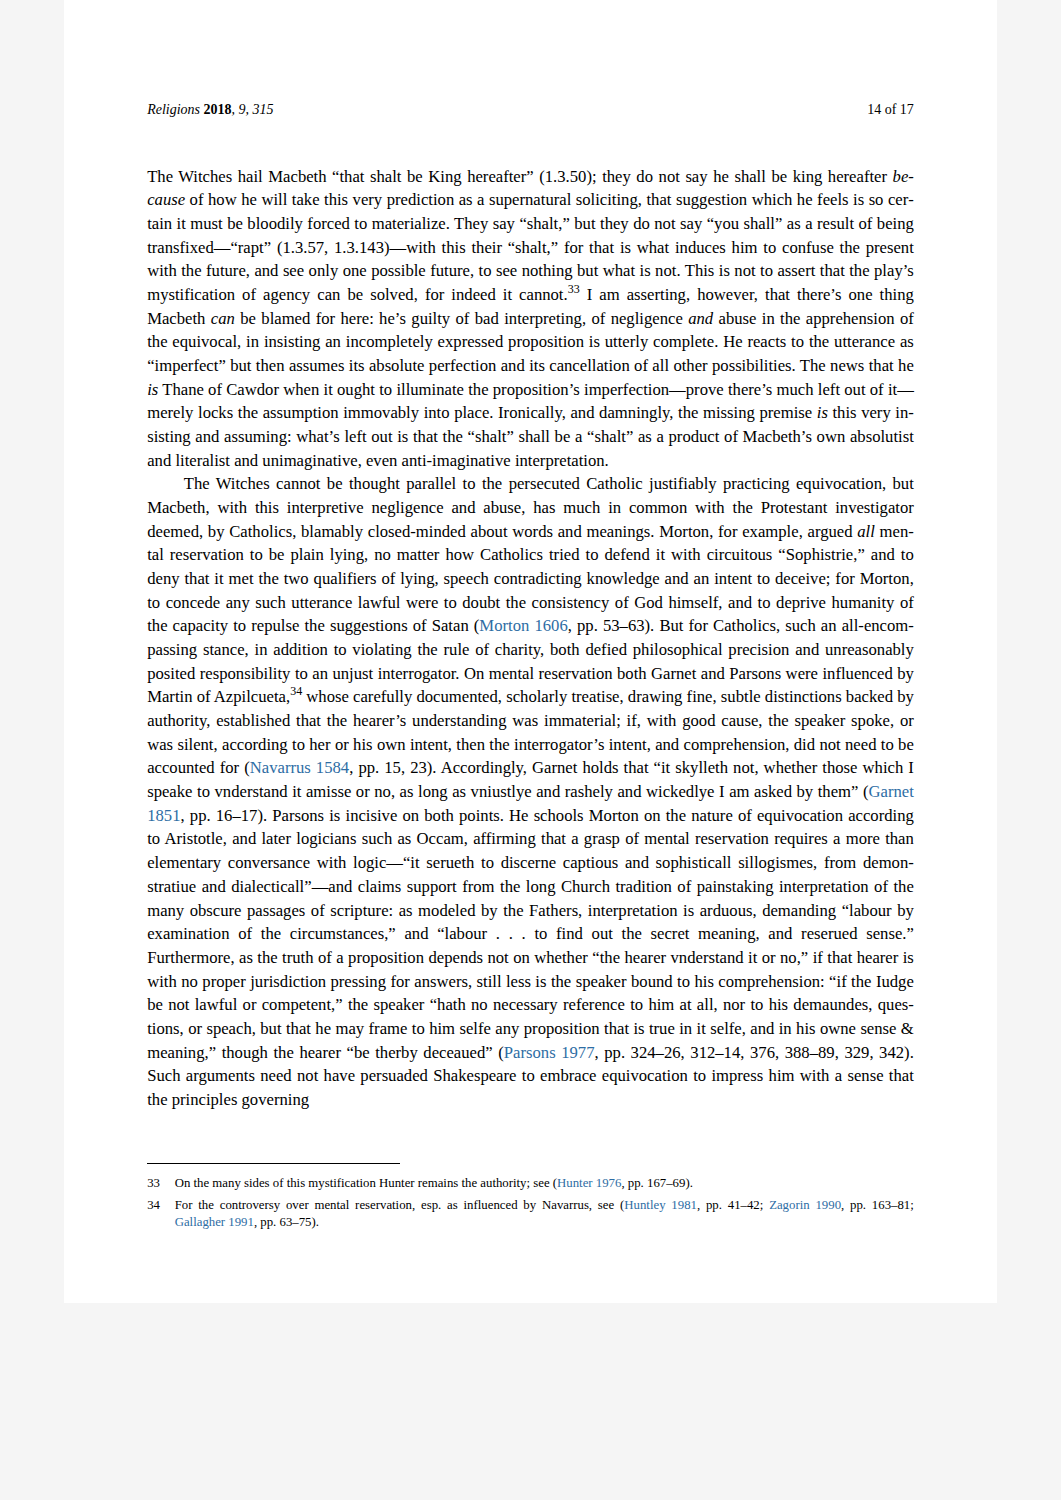Religions 2018, 9, 315 14 of 17
The Witches hail Macbeth “that shalt be King hereafter” (1.3.50); they do not say he shall be king hereafter because of how he will take this very prediction as a supernatural soliciting, that suggestion which he feels is so certain it must be bloodily forced to materialize. They say “shalt,” but they do not say “you shall” as a result of being transfixed—“rapt” (1.3.57, 1.3.143)—with this their “shalt,” for that is what induces him to confuse the present with the future, and see only one possible future, to see nothing but what is not. This is not to assert that the play’s mystification of agency can be solved, for indeed it cannot.33 I am asserting, however, that there’s one thing Macbeth can be blamed for here: he’s guilty of bad interpreting, of negligence and abuse in the apprehension of the equivocal, in insisting an incompletely expressed proposition is utterly complete. He reacts to the utterance as “imperfect” but then assumes its absolute perfection and its cancellation of all other possibilities. The news that he is Thane of Cawdor when it ought to illuminate the proposition’s imperfection—prove there’s much left out of it—merely locks the assumption immovably into place. Ironically, and damningly, the missing premise is this very insisting and assuming: what’s left out is that the “shalt” shall be a “shalt” as a product of Macbeth’s own absolutist and literalist and unimaginative, even anti-imaginative interpretation.
The Witches cannot be thought parallel to the persecuted Catholic justifiably practicing equivocation, but Macbeth, with this interpretive negligence and abuse, has much in common with the Protestant investigator deemed, by Catholics, blamably closed-minded about words and meanings. Morton, for example, argued all mental reservation to be plain lying, no matter how Catholics tried to defend it with circuitous “Sophistrie,” and to deny that it met the two qualifiers of lying, speech contradicting knowledge and an intent to deceive; for Morton, to concede any such utterance lawful were to doubt the consistency of God himself, and to deprive humanity of the capacity to repulse the suggestions of Satan (Morton 1606, pp. 53–63). But for Catholics, such an all-encompassing stance, in addition to violating the rule of charity, both defied philosophical precision and unreasonably posited responsibility to an unjust interrogator. On mental reservation both Garnet and Parsons were influenced by Martin of Azpilcueta,34 whose carefully documented, scholarly treatise, drawing fine, subtle distinctions backed by authority, established that the hearer’s understanding was immaterial; if, with good cause, the speaker spoke, or was silent, according to her or his own intent, then the interrogator’s intent, and comprehension, did not need to be accounted for (Navarrus 1584, pp. 15, 23). Accordingly, Garnet holds that “it skylleth not, whether those which I speake to vnderstand it amisse or no, as long as vniustlye and rashely and wickedlye I am asked by them” (Garnet 1851, pp. 16–17). Parsons is incisive on both points. He schools Morton on the nature of equivocation according to Aristotle, and later logicians such as Occam, affirming that a grasp of mental reservation requires a more than elementary conversance with logic—“it serueth to discerne captious and sophisticall sillogismes, from demonstratiue and dialecticall”—and claims support from the long Church tradition of painstaking interpretation of the many obscure passages of scripture: as modeled by the Fathers, interpretation is arduous, demanding “labour by examination of the circumstances,” and “labour . . . to find out the secret meaning, and reserued sense.” Furthermore, as the truth of a proposition depends not on whether “the hearer vnderstand it or no,” if that hearer is with no proper jurisdiction pressing for answers, still less is the speaker bound to his comprehension: “if the Iudge be not lawful or competent,” the speaker “hath no necessary reference to him at all, nor to his demaundes, questions, or speach, but that he may frame to him selfe any proposition that is true in it selfe, and in his owne sense & meaning,” though the hearer “be therby deceaued” (Parsons 1977, pp. 324–26, 312–14, 376, 388–89, 329, 342). Such arguments need not have persuaded Shakespeare to embrace equivocation to impress him with a sense that the principles governing
33 On the many sides of this mystification Hunter remains the authority; see (Hunter 1976, pp. 167–69).
34 For the controversy over mental reservation, esp. as influenced by Navarrus, see (Huntley 1981, pp. 41–42; Zagorin 1990, pp. 163–81; Gallagher 1991, pp. 63–75).